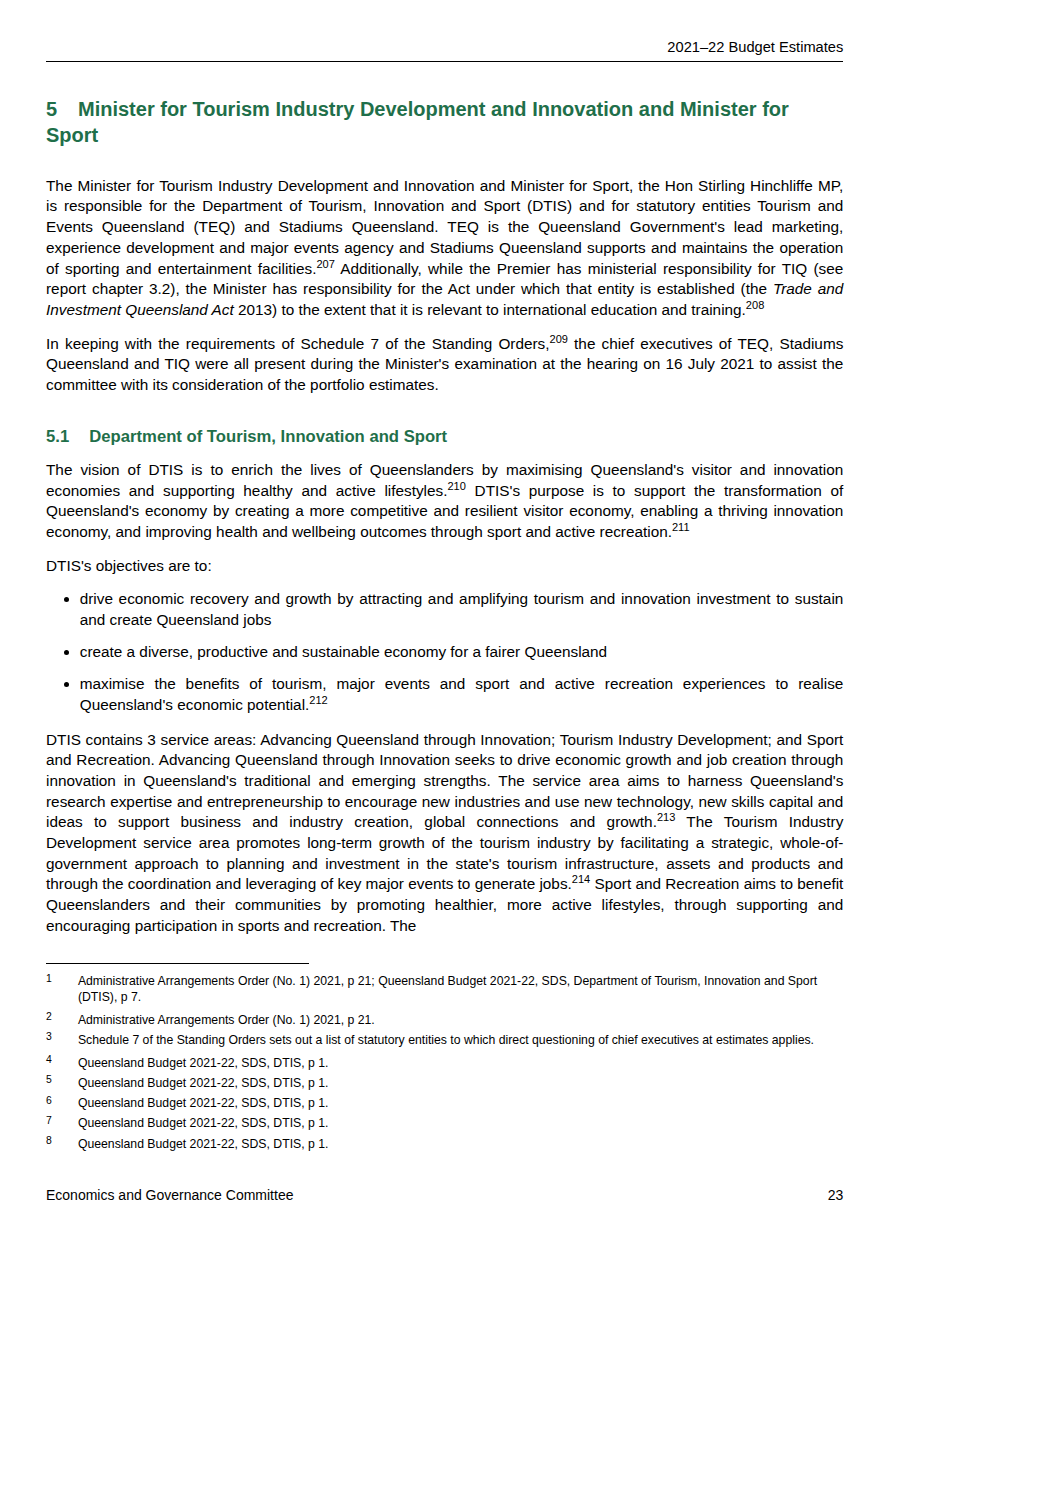2021–22 Budget Estimates
5 Minister for Tourism Industry Development and Innovation and Minister for Sport
The Minister for Tourism Industry Development and Innovation and Minister for Sport, the Hon Stirling Hinchliffe MP, is responsible for the Department of Tourism, Innovation and Sport (DTIS) and for statutory entities Tourism and Events Queensland (TEQ) and Stadiums Queensland. TEQ is the Queensland Government's lead marketing, experience development and major events agency and Stadiums Queensland supports and maintains the operation of sporting and entertainment facilities.207 Additionally, while the Premier has ministerial responsibility for TIQ (see report chapter 3.2), the Minister has responsibility for the Act under which that entity is established (the Trade and Investment Queensland Act 2013) to the extent that it is relevant to international education and training.208
In keeping with the requirements of Schedule 7 of the Standing Orders,209 the chief executives of TEQ, Stadiums Queensland and TIQ were all present during the Minister's examination at the hearing on 16 July 2021 to assist the committee with its consideration of the portfolio estimates.
5.1 Department of Tourism, Innovation and Sport
The vision of DTIS is to enrich the lives of Queenslanders by maximising Queensland's visitor and innovation economies and supporting healthy and active lifestyles.210 DTIS's purpose is to support the transformation of Queensland's economy by creating a more competitive and resilient visitor economy, enabling a thriving innovation economy, and improving health and wellbeing outcomes through sport and active recreation.211
DTIS's objectives are to:
drive economic recovery and growth by attracting and amplifying tourism and innovation investment to sustain and create Queensland jobs
create a diverse, productive and sustainable economy for a fairer Queensland
maximise the benefits of tourism, major events and sport and active recreation experiences to realise Queensland's economic potential.212
DTIS contains 3 service areas: Advancing Queensland through Innovation; Tourism Industry Development; and Sport and Recreation. Advancing Queensland through Innovation seeks to drive economic growth and job creation through innovation in Queensland's traditional and emerging strengths. The service area aims to harness Queensland's research expertise and entrepreneurship to encourage new industries and use new technology, new skills capital and ideas to support business and industry creation, global connections and growth.213 The Tourism Industry Development service area promotes long-term growth of the tourism industry by facilitating a strategic, whole-of-government approach to planning and investment in the state's tourism infrastructure, assets and products and through the coordination and leveraging of key major events to generate jobs.214 Sport and Recreation aims to benefit Queenslanders and their communities by promoting healthier, more active lifestyles, through supporting and encouraging participation in sports and recreation. The
Administrative Arrangements Order (No. 1) 2021, p 21; Queensland Budget 2021-22, SDS, Department of Tourism, Innovation and Sport (DTIS), p 7.
Administrative Arrangements Order (No. 1) 2021, p 21.
Schedule 7 of the Standing Orders sets out a list of statutory entities to which direct questioning of chief executives at estimates applies.
Queensland Budget 2021-22, SDS, DTIS, p 1.
Queensland Budget 2021-22, SDS, DTIS, p 1.
Queensland Budget 2021-22, SDS, DTIS, p 1.
Queensland Budget 2021-22, SDS, DTIS, p 1.
Queensland Budget 2021-22, SDS, DTIS, p 1.
Economics and Governance Committee 23